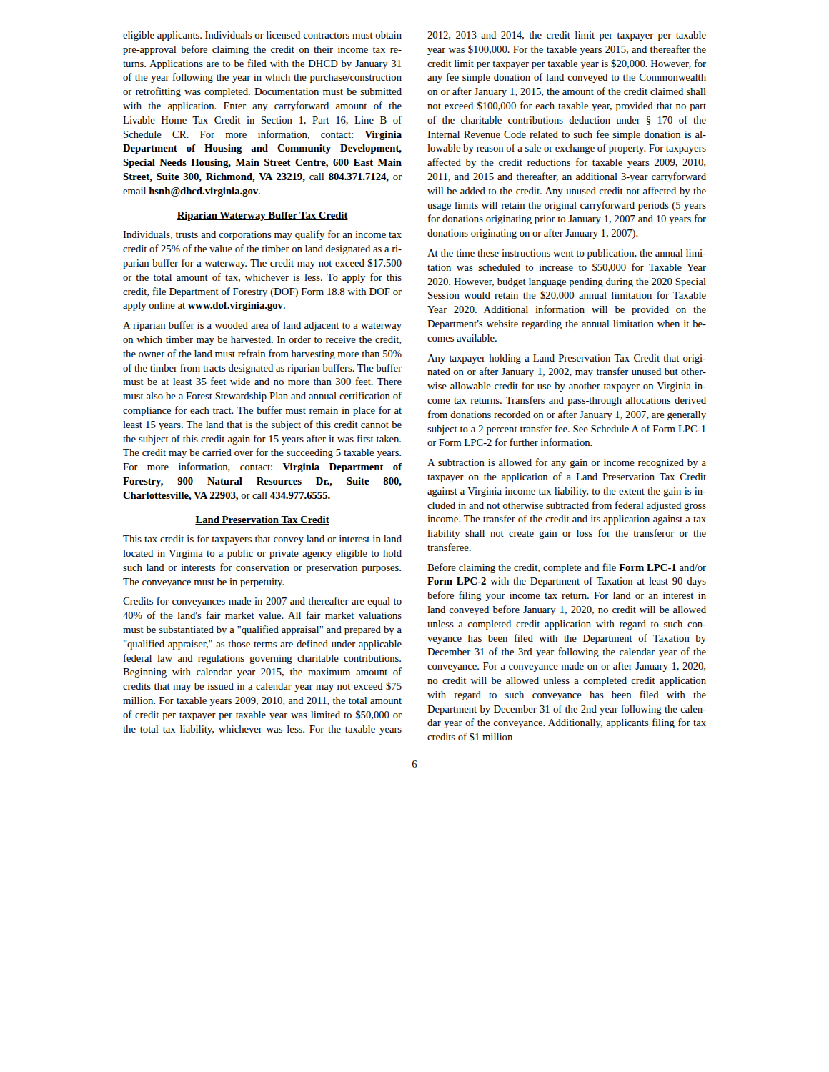eligible applicants. Individuals or licensed contractors must obtain pre-approval before claiming the credit on their income tax returns. Applications are to be filed with the DHCD by January 31 of the year following the year in which the purchase/construction or retrofitting was completed. Documentation must be submitted with the application. Enter any carryforward amount of the Livable Home Tax Credit in Section 1, Part 16, Line B of Schedule CR. For more information, contact: Virginia Department of Housing and Community Development, Special Needs Housing, Main Street Centre, 600 East Main Street, Suite 300, Richmond, VA 23219, call 804.371.7124, or email hsnh@dhcd.virginia.gov.
Riparian Waterway Buffer Tax Credit
Individuals, trusts and corporations may qualify for an income tax credit of 25% of the value of the timber on land designated as a riparian buffer for a waterway. The credit may not exceed $17,500 or the total amount of tax, whichever is less. To apply for this credit, file Department of Forestry (DOF) Form 18.8 with DOF or apply online at www.dof.virginia.gov.
A riparian buffer is a wooded area of land adjacent to a waterway on which timber may be harvested. In order to receive the credit, the owner of the land must refrain from harvesting more than 50% of the timber from tracts designated as riparian buffers. The buffer must be at least 35 feet wide and no more than 300 feet. There must also be a Forest Stewardship Plan and annual certification of compliance for each tract. The buffer must remain in place for at least 15 years. The land that is the subject of this credit cannot be the subject of this credit again for 15 years after it was first taken. The credit may be carried over for the succeeding 5 taxable years. For more information, contact: Virginia Department of Forestry, 900 Natural Resources Dr., Suite 800, Charlottesville, VA 22903, or call 434.977.6555.
Land Preservation Tax Credit
This tax credit is for taxpayers that convey land or interest in land located in Virginia to a public or private agency eligible to hold such land or interests for conservation or preservation purposes. The conveyance must be in perpetuity.
Credits for conveyances made in 2007 and thereafter are equal to 40% of the land's fair market value. All fair market valuations must be substantiated by a "qualified appraisal" and prepared by a "qualified appraiser," as those terms are defined under applicable federal law and regulations governing charitable contributions. Beginning with calendar year 2015, the maximum amount of credits that may be issued in a calendar year may not exceed $75 million. For taxable years 2009, 2010, and 2011, the total amount of credit per taxpayer per taxable year was limited to $50,000 or the total tax liability, whichever was less. For the taxable years 2012, 2013 and 2014, the credit limit per taxpayer per taxable year was $100,000. For the taxable years 2015, and thereafter the credit limit per taxpayer per taxable year is $20,000. However, for any fee simple donation of land conveyed to the Commonwealth on or after January 1, 2015, the amount of the credit claimed shall not exceed $100,000 for each taxable year, provided that no part of the charitable contributions deduction under § 170 of the Internal Revenue Code related to such fee simple donation is allowable by reason of a sale or exchange of property. For taxpayers affected by the credit reductions for taxable years 2009, 2010, 2011, and 2015 and thereafter, an additional 3-year carryforward will be added to the credit. Any unused credit not affected by the usage limits will retain the original carryforward periods (5 years for donations originating prior to January 1, 2007 and 10 years for donations originating on or after January 1, 2007).
At the time these instructions went to publication, the annual limitation was scheduled to increase to $50,000 for Taxable Year 2020. However, budget language pending during the 2020 Special Session would retain the $20,000 annual limitation for Taxable Year 2020. Additional information will be provided on the Department's website regarding the annual limitation when it becomes available.
Any taxpayer holding a Land Preservation Tax Credit that originated on or after January 1, 2002, may transfer unused but otherwise allowable credit for use by another taxpayer on Virginia income tax returns. Transfers and pass-through allocations derived from donations recorded on or after January 1, 2007, are generally subject to a 2 percent transfer fee. See Schedule A of Form LPC-1 or Form LPC-2 for further information.
A subtraction is allowed for any gain or income recognized by a taxpayer on the application of a Land Preservation Tax Credit against a Virginia income tax liability, to the extent the gain is included in and not otherwise subtracted from federal adjusted gross income. The transfer of the credit and its application against a tax liability shall not create gain or loss for the transferor or the transferee.
Before claiming the credit, complete and file Form LPC-1 and/or Form LPC-2 with the Department of Taxation at least 90 days before filing your income tax return. For land or an interest in land conveyed before January 1, 2020, no credit will be allowed unless a completed credit application with regard to such conveyance has been filed with the Department of Taxation by December 31 of the 3rd year following the calendar year of the conveyance. For a conveyance made on or after January 1, 2020, no credit will be allowed unless a completed credit application with regard to such conveyance has been filed with the Department by December 31 of the 2nd year following the calendar year of the conveyance. Additionally, applicants filing for tax credits of $1 million
6